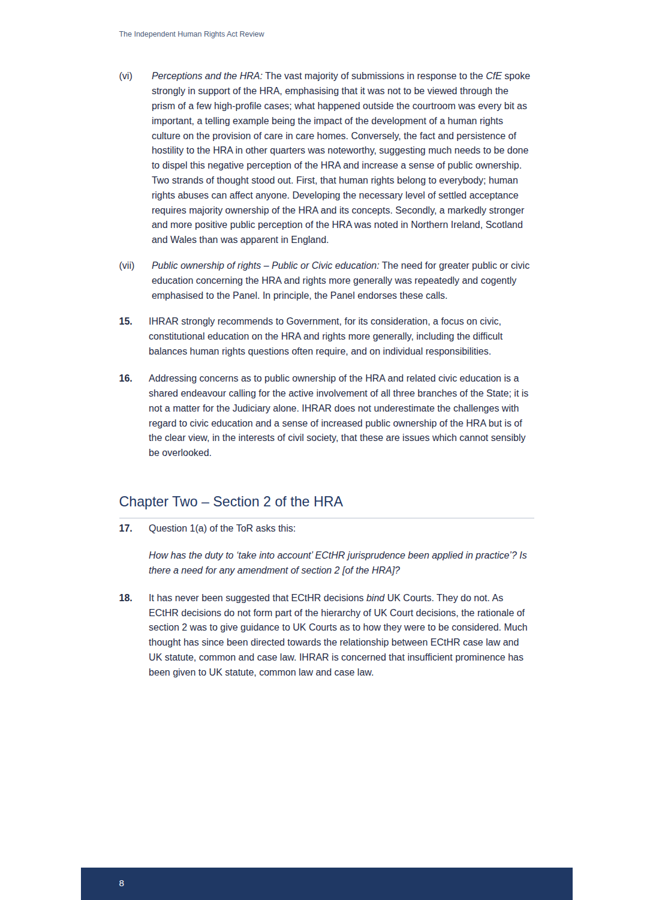The Independent Human Rights Act Review
(vi) Perceptions and the HRA: The vast majority of submissions in response to the CfE spoke strongly in support of the HRA, emphasising that it was not to be viewed through the prism of a few high-profile cases; what happened outside the courtroom was every bit as important, a telling example being the impact of the development of a human rights culture on the provision of care in care homes. Conversely, the fact and persistence of hostility to the HRA in other quarters was noteworthy, suggesting much needs to be done to dispel this negative perception of the HRA and increase a sense of public ownership. Two strands of thought stood out. First, that human rights belong to everybody; human rights abuses can affect anyone. Developing the necessary level of settled acceptance requires majority ownership of the HRA and its concepts. Secondly, a markedly stronger and more positive public perception of the HRA was noted in Northern Ireland, Scotland and Wales than was apparent in England.
(vii) Public ownership of rights – Public or Civic education: The need for greater public or civic education concerning the HRA and rights more generally was repeatedly and cogently emphasised to the Panel. In principle, the Panel endorses these calls.
15.
IHRAR strongly recommends to Government, for its consideration, a focus on civic, constitutional education on the HRA and rights more generally, including the difficult balances human rights questions often require, and on individual responsibilities.
16.
Addressing concerns as to public ownership of the HRA and related civic education is a shared endeavour calling for the active involvement of all three branches of the State; it is not a matter for the Judiciary alone. IHRAR does not underestimate the challenges with regard to civic education and a sense of increased public ownership of the HRA but is of the clear view, in the interests of civil society, that these are issues which cannot sensibly be overlooked.
Chapter Two – Section 2 of the HRA
17.
Question 1(a) of the ToR asks this:
How has the duty to ‘take into account’ ECtHR jurisprudence been applied in practice’? Is there a need for any amendment of section 2 [of the HRA]?
18.
It has never been suggested that ECtHR decisions bind UK Courts. They do not. As ECtHR decisions do not form part of the hierarchy of UK Court decisions, the rationale of section 2 was to give guidance to UK Courts as to how they were to be considered. Much thought has since been directed towards the relationship between ECtHR case law and UK statute, common and case law. IHRAR is concerned that insufficient prominence has been given to UK statute, common law and case law.
8